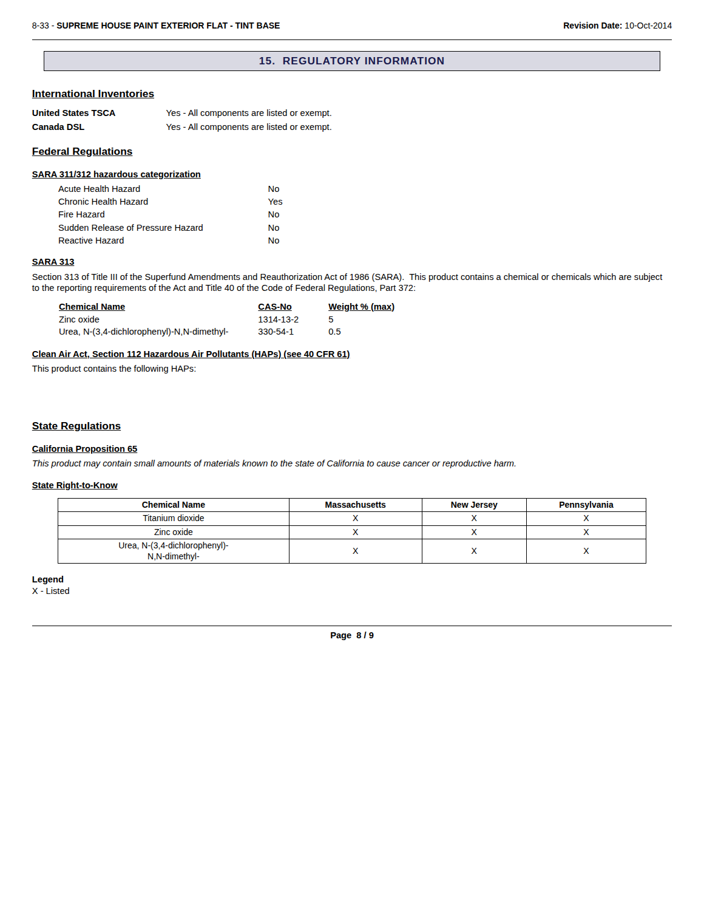8-33 - SUPREME HOUSE PAINT EXTERIOR FLAT - TINT BASE
Revision Date: 10-Oct-2014
15. REGULATORY INFORMATION
International Inventories
United States TSCA
Yes - All components are listed or exempt.
Canada DSL
Yes - All components are listed or exempt.
Federal Regulations
SARA 311/312 hazardous categorization
Acute Health Hazard
No
Chronic Health Hazard
Yes
Fire Hazard
No
Sudden Release of Pressure Hazard
No
Reactive Hazard
No
SARA 313
Section 313 of Title III of the Superfund Amendments and Reauthorization Act of 1986 (SARA). This product contains a chemical or chemicals which are subject to the reporting requirements of the Act and Title 40 of the Code of Federal Regulations, Part 372:
| Chemical Name | CAS-No | Weight % (max) |
| --- | --- | --- |
| Zinc oxide | 1314-13-2 | 5 |
| Urea, N-(3,4-dichlorophenyl)-N,N-dimethyl- | 330-54-1 | 0.5 |
Clean Air Act, Section 112 Hazardous Air Pollutants (HAPs) (see 40 CFR 61)
This product contains the following HAPs:
State Regulations
California Proposition 65
This product may contain small amounts of materials known to the state of California to cause cancer or reproductive harm.
State Right-to-Know
| Chemical Name | Massachusetts | New Jersey | Pennsylvania |
| --- | --- | --- | --- |
| Titanium dioxide | X | X | X |
| Zinc oxide | X | X | X |
| Urea, N-(3,4-dichlorophenyl)- N,N-dimethyl- | X | X | X |
Legend
X - Listed
Page 8 / 9